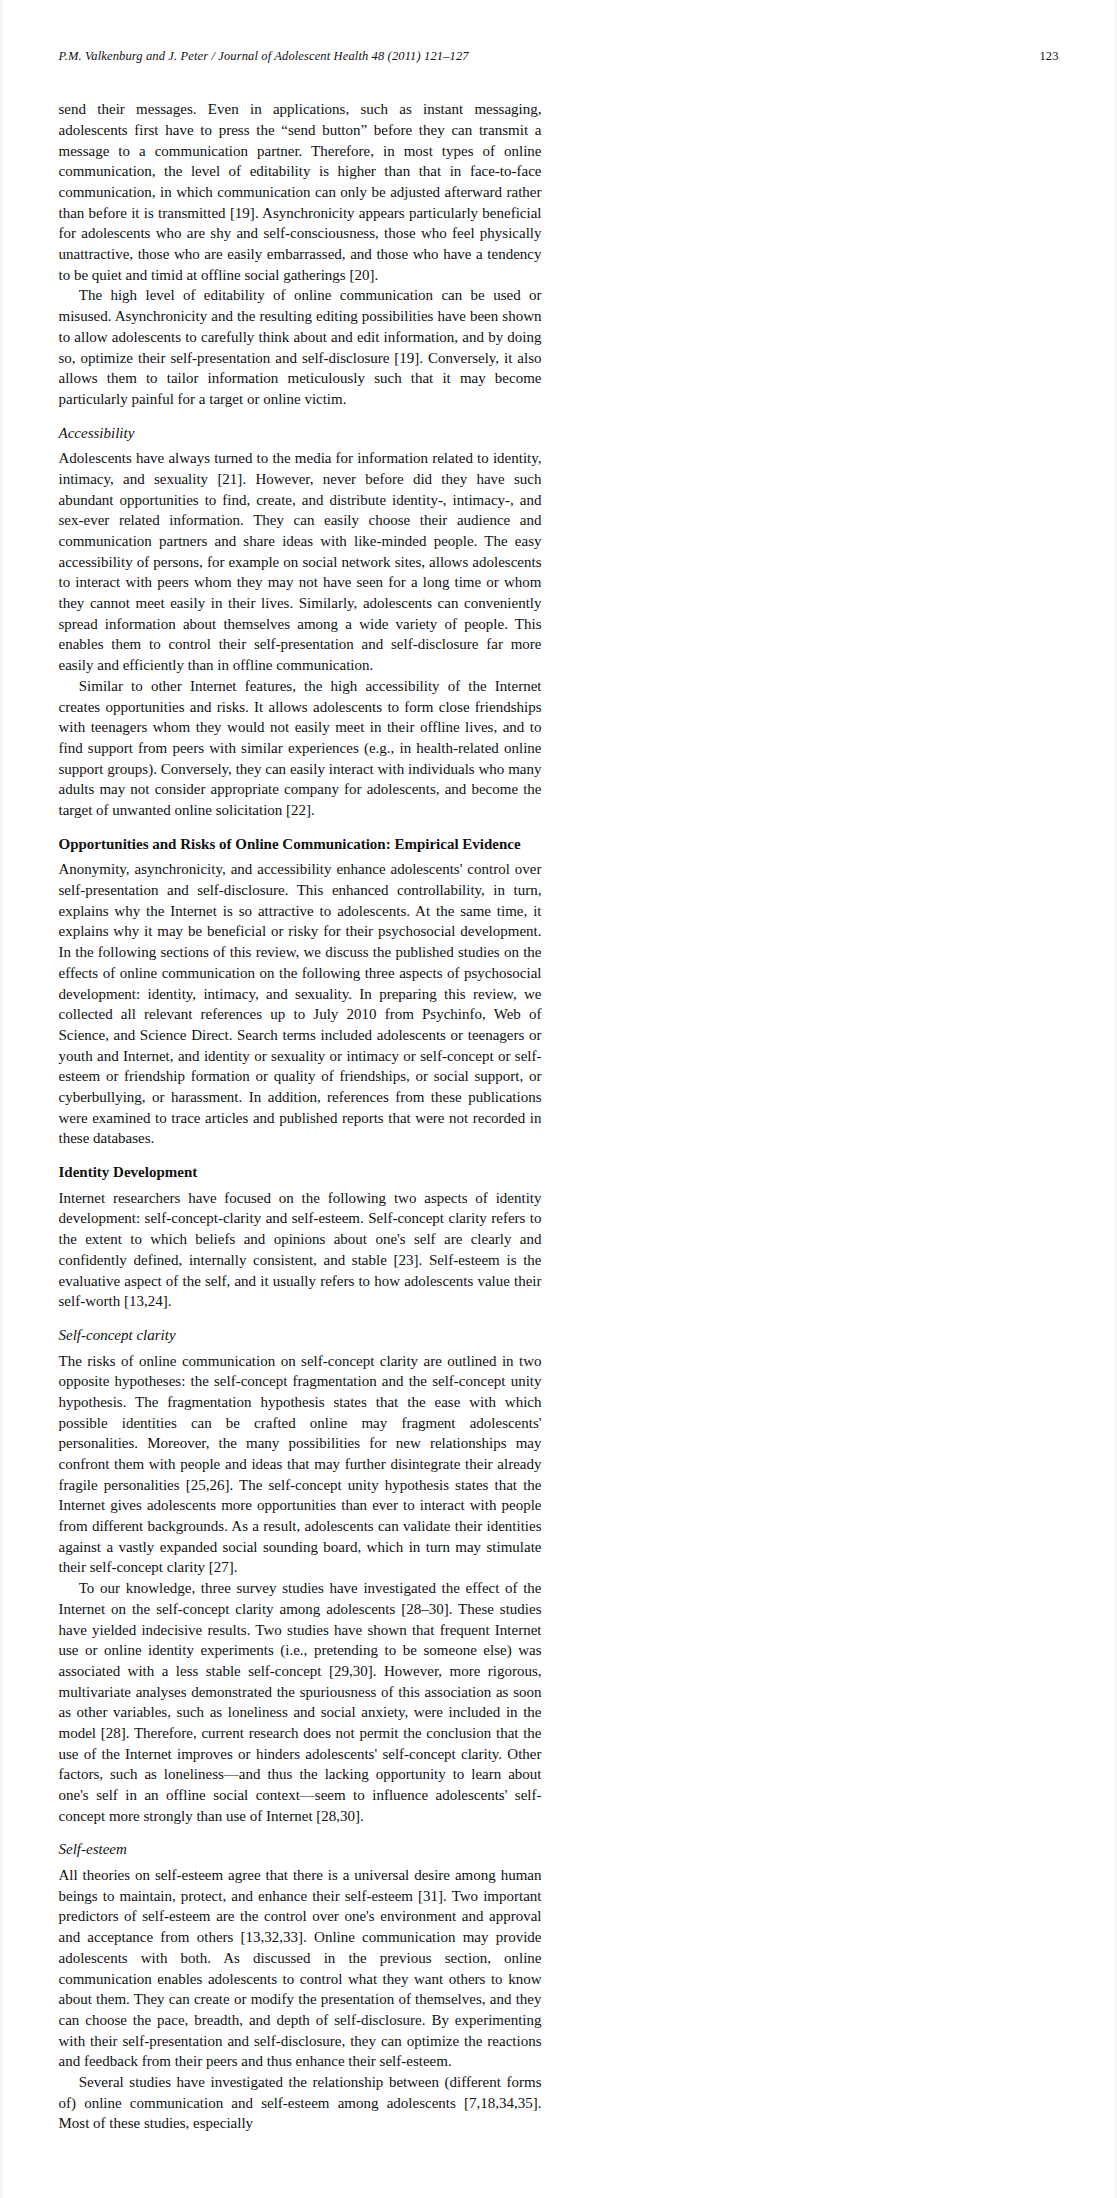P.M. Valkenburg and J. Peter / Journal of Adolescent Health 48 (2011) 121–127 123
send their messages. Even in applications, such as instant messaging, adolescents first have to press the “send button” before they can transmit a message to a communication partner. Therefore, in most types of online communication, the level of editability is higher than that in face-to-face communication, in which communication can only be adjusted afterward rather than before it is transmitted [19]. Asynchronicity appears particularly beneficial for adolescents who are shy and self-consciousness, those who feel physically unattractive, those who are easily embarrassed, and those who have a tendency to be quiet and timid at offline social gatherings [20].
The high level of editability of online communication can be used or misused. Asynchronicity and the resulting editing possibilities have been shown to allow adolescents to carefully think about and edit information, and by doing so, optimize their self-presentation and self-disclosure [19]. Conversely, it also allows them to tailor information meticulously such that it may become particularly painful for a target or online victim.
Accessibility
Adolescents have always turned to the media for information related to identity, intimacy, and sexuality [21]. However, never before did they have such abundant opportunities to find, create, and distribute identity-, intimacy-, and sex-ever related information. They can easily choose their audience and communication partners and share ideas with like-minded people. The easy accessibility of persons, for example on social network sites, allows adolescents to interact with peers whom they may not have seen for a long time or whom they cannot meet easily in their lives. Similarly, adolescents can conveniently spread information about themselves among a wide variety of people. This enables them to control their self-presentation and self-disclosure far more easily and efficiently than in offline communication.
Similar to other Internet features, the high accessibility of the Internet creates opportunities and risks. It allows adolescents to form close friendships with teenagers whom they would not easily meet in their offline lives, and to find support from peers with similar experiences (e.g., in health-related online support groups). Conversely, they can easily interact with individuals who many adults may not consider appropriate company for adolescents, and become the target of unwanted online solicitation [22].
Opportunities and Risks of Online Communication: Empirical Evidence
Anonymity, asynchronicity, and accessibility enhance adolescents' control over self-presentation and self-disclosure. This enhanced controllability, in turn, explains why the Internet is so attractive to adolescents. At the same time, it explains why it may be beneficial or risky for their psychosocial development. In the following sections of this review, we discuss the published studies on the effects of online communication on the following three aspects of psychosocial development: identity, intimacy, and sexuality. In preparing this review, we collected all relevant references up to July 2010 from Psychinfo, Web of Science, and Science Direct. Search terms included adolescents or teenagers or youth and Internet, and identity or sexuality or intimacy or self-concept or self-esteem or friendship formation or quality of friendships, or social support, or cyberbullying, or harassment. In addition, references from these publications were examined to trace articles and published reports that were not recorded in these databases.
Identity Development
Internet researchers have focused on the following two aspects of identity development: self-concept-clarity and self-esteem. Self-concept clarity refers to the extent to which beliefs and opinions about one's self are clearly and confidently defined, internally consistent, and stable [23]. Self-esteem is the evaluative aspect of the self, and it usually refers to how adolescents value their self-worth [13,24].
Self-concept clarity
The risks of online communication on self-concept clarity are outlined in two opposite hypotheses: the self-concept fragmentation and the self-concept unity hypothesis. The fragmentation hypothesis states that the ease with which possible identities can be crafted online may fragment adolescents' personalities. Moreover, the many possibilities for new relationships may confront them with people and ideas that may further disintegrate their already fragile personalities [25,26]. The self-concept unity hypothesis states that the Internet gives adolescents more opportunities than ever to interact with people from different backgrounds. As a result, adolescents can validate their identities against a vastly expanded social sounding board, which in turn may stimulate their self-concept clarity [27].
To our knowledge, three survey studies have investigated the effect of the Internet on the self-concept clarity among adolescents [28–30]. These studies have yielded indecisive results. Two studies have shown that frequent Internet use or online identity experiments (i.e., pretending to be someone else) was associated with a less stable self-concept [29,30]. However, more rigorous, multivariate analyses demonstrated the spuriousness of this association as soon as other variables, such as loneliness and social anxiety, were included in the model [28]. Therefore, current research does not permit the conclusion that the use of the Internet improves or hinders adolescents' self-concept clarity. Other factors, such as loneliness—and thus the lacking opportunity to learn about one's self in an offline social context—seem to influence adolescents' self-concept more strongly than use of Internet [28,30].
Self-esteem
All theories on self-esteem agree that there is a universal desire among human beings to maintain, protect, and enhance their self-esteem [31]. Two important predictors of self-esteem are the control over one's environment and approval and acceptance from others [13,32,33]. Online communication may provide adolescents with both. As discussed in the previous section, online communication enables adolescents to control what they want others to know about them. They can create or modify the presentation of themselves, and they can choose the pace, breadth, and depth of self-disclosure. By experimenting with their self-presentation and self-disclosure, they can optimize the reactions and feedback from their peers and thus enhance their self-esteem.
Several studies have investigated the relationship between (different forms of) online communication and self-esteem among adolescents [7,18,34,35]. Most of these studies, especially